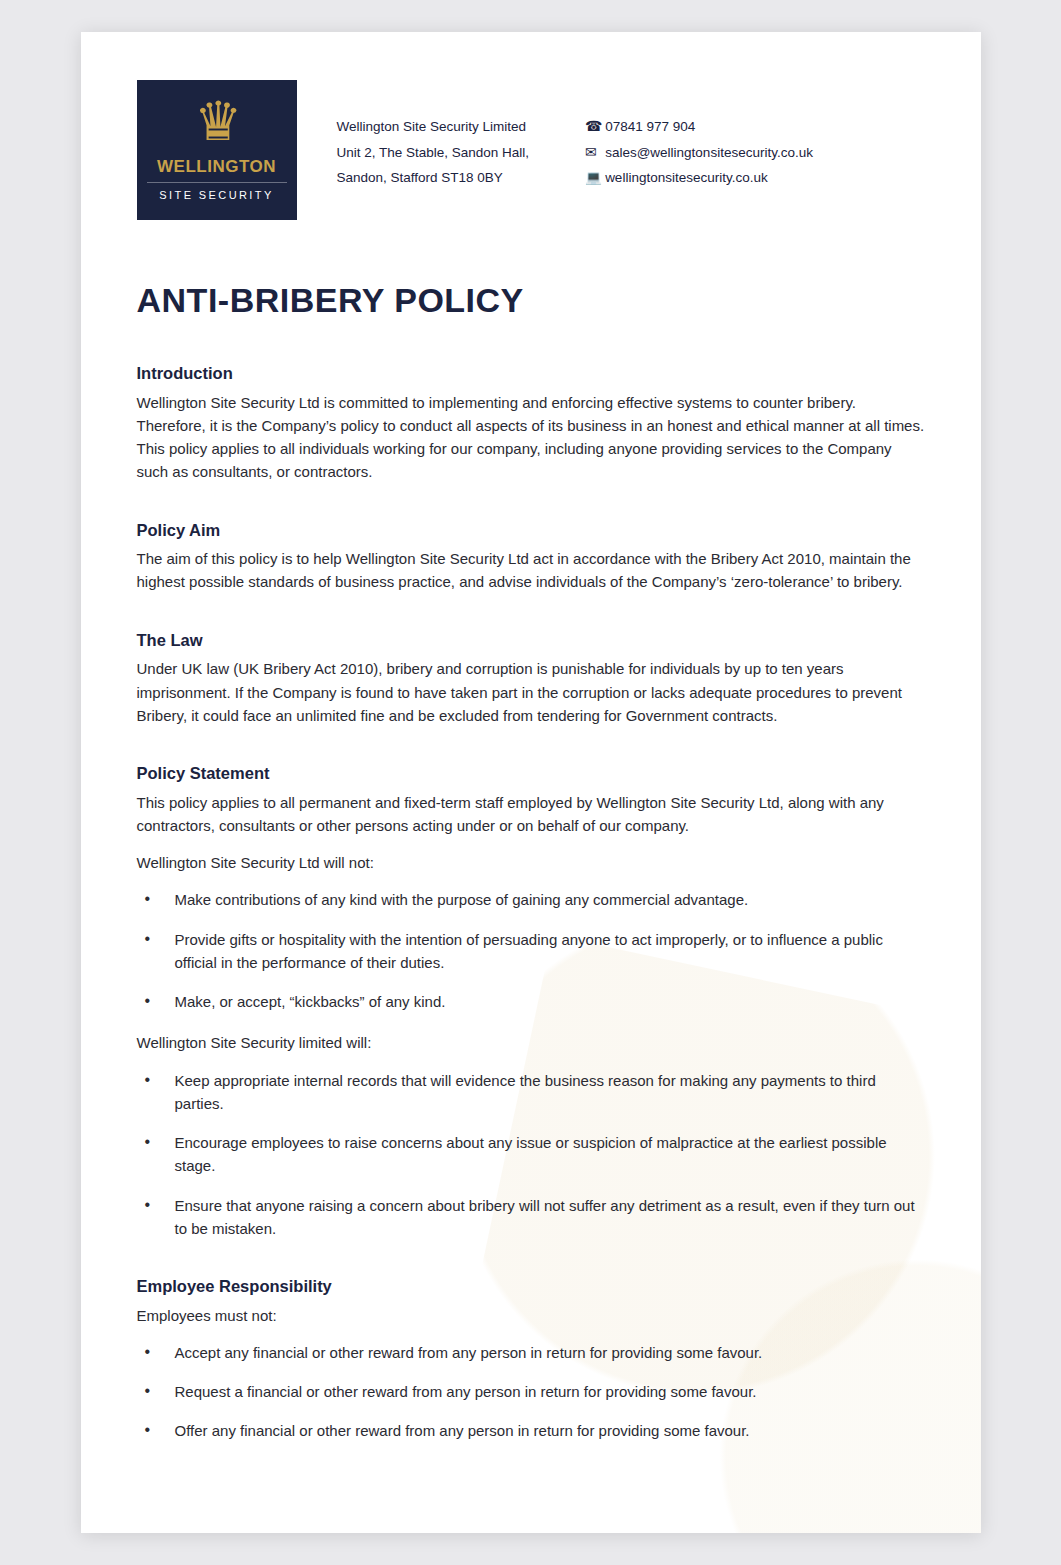♛ WELLINGTON SITE SECURITY
Wellington Site Security Limited
Unit 2, The Stable, Sandon Hall,
Sandon, Stafford ST18 0BY
☎07841 977 904
✉sales@wellingtonsitesecurity.co.uk
💻wellingtonsitesecurity.co.uk
ANTI-BRIBERY POLICY
Introduction
Wellington Site Security Ltd is committed to implementing and enforcing effective systems to counter bribery. Therefore, it is the Company’s policy to conduct all aspects of its business in an honest and ethical manner at all times. This policy applies to all individuals working for our company, including anyone providing services to the Company such as consultants, or contractors.
Policy Aim
The aim of this policy is to help Wellington Site Security Ltd act in accordance with the Bribery Act 2010, maintain the highest possible standards of business practice, and advise individuals of the Company’s ‘zero-tolerance’ to bribery.
The Law
Under UK law (UK Bribery Act 2010), bribery and corruption is punishable for individuals by up to ten years imprisonment. If the Company is found to have taken part in the corruption or lacks adequate procedures to prevent Bribery, it could face an unlimited fine and be excluded from tendering for Government contracts.
Policy Statement
This policy applies to all permanent and fixed-term staff employed by Wellington Site Security Ltd, along with any contractors, consultants or other persons acting under or on behalf of our company.
Wellington Site Security Ltd will not:
Make contributions of any kind with the purpose of gaining any commercial advantage.
Provide gifts or hospitality with the intention of persuading anyone to act improperly, or to influence a public official in the performance of their duties.
Make, or accept, “kickbacks” of any kind.
Wellington Site Security limited will:
Keep appropriate internal records that will evidence the business reason for making any payments to third parties.
Encourage employees to raise concerns about any issue or suspicion of malpractice at the earliest possible stage.
Ensure that anyone raising a concern about bribery will not suffer any detriment as a result, even if they turn out to be mistaken.
Employee Responsibility
Employees must not:
Accept any financial or other reward from any person in return for providing some favour.
Request a financial or other reward from any person in return for providing some favour.
Offer any financial or other reward from any person in return for providing some favour.